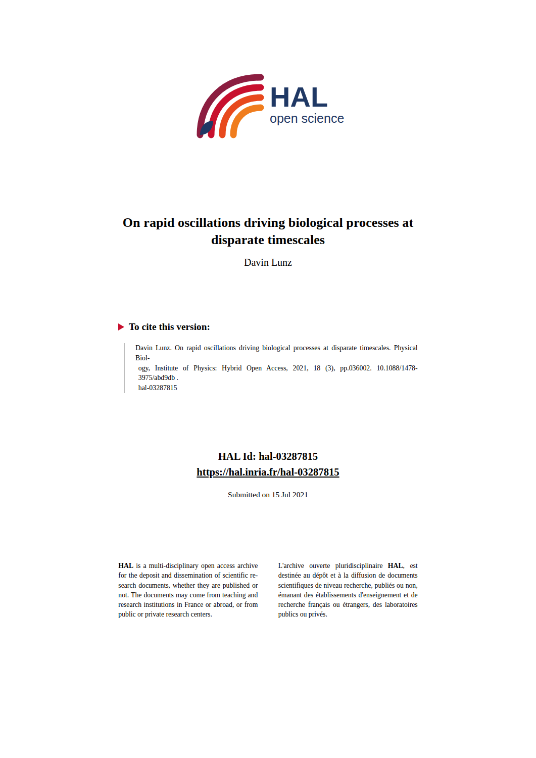HAL open science
On rapid oscillations driving biological processes at
disparate timescales
Davin Lunz
To cite this version:
Davin Lunz. On rapid oscillations driving biological processes at disparate timescales. Physical Biol- ogy, Institute of Physics: Hybrid Open Access, 2021, 18 (3), pp.036002. 10.1088/1478-3975/abd9db . hal-03287815
HAL Id: hal-03287815
https://hal.inria.fr/hal-03287815
Submitted on 15 Jul 2021
HAL is a multi-disciplinary open access archive for the deposit and dissemination of scientific research documents, whether they are published or not. The documents may come from teaching and research institutions in France or abroad, or from public or private research centers.
L'archive ouverte pluridisciplinaire HAL, est destinée au dépôt et à la diffusion de documents scientifiques de niveau recherche, publiés ou non, émanant des établissements d'enseignement et de recherche français ou étrangers, des laboratoires publics ou privés.